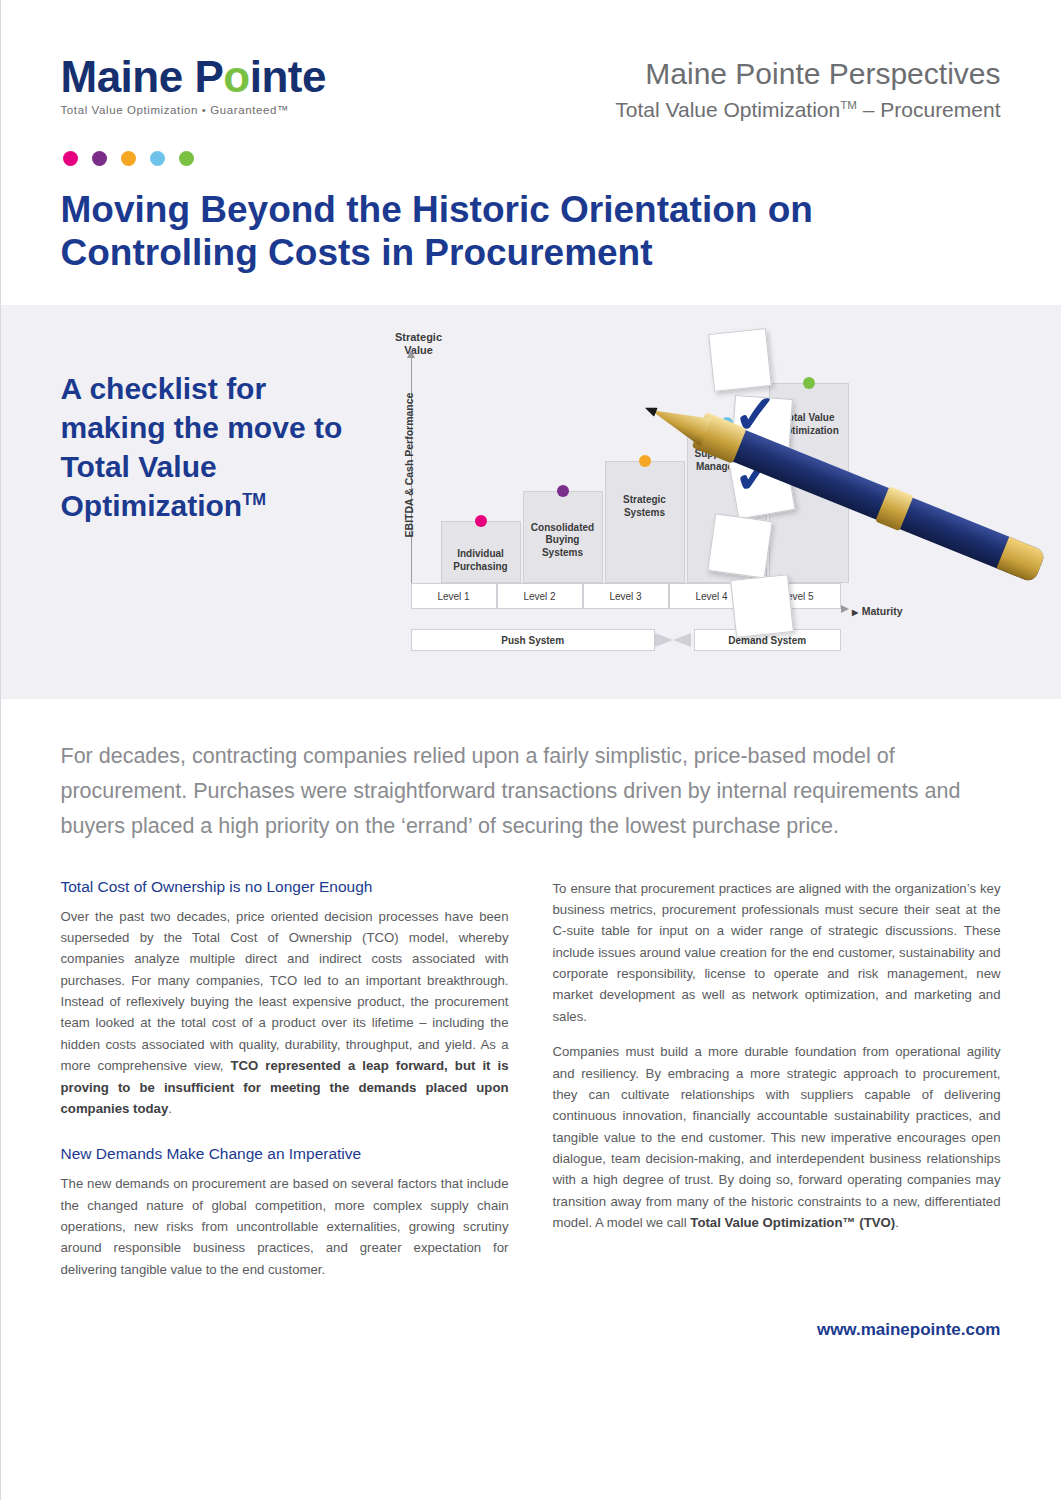Maine Pointe
Total Value Optimization • Guaranteed™
Maine Pointe Perspectives
Total Value OptimizationTM – Procurement
Moving Beyond the Historic Orientation on
Controlling Costs in Procurement
A checklist for making the move to Total Value OptimizationTM
Strategic
Value
EBITDA & Cash Performance
Maturity
Individual
Purchasing
Consolidated
Buying
Systems
Strategic
Systems
Supply Chain
Management
Total Value
Optimization
Level 1
Level 2
Level 3
Level 4
Level 5
Push System
Demand System
✓
✓
For decades, contracting companies relied upon a fairly simplistic, price-based model of procurement. Purchases were straightforward transactions driven by internal requirements and buyers placed a high priority on the ‘errand’ of securing the lowest purchase price.
Total Cost of Ownership is no Longer Enough
Over the past two decades, price oriented decision processes have been superseded by the Total Cost of Ownership (TCO) model, whereby companies analyze multiple direct and indirect costs associated with purchases. For many companies, TCO led to an important breakthrough. Instead of reflexively buying the least expensive product, the procurement team looked at the total cost of a product over its lifetime – including the hidden costs associated with quality, durability, throughput, and yield. As a more comprehensive view, TCO represented a leap forward, but it is proving to be insufficient for meeting the demands placed upon companies today.
New Demands Make Change an Imperative
The new demands on procurement are based on several factors that include the changed nature of global competition, more complex supply chain operations, new risks from uncontrollable externalities, growing scrutiny around responsible business practices, and greater expectation for delivering tangible value to the end customer.
To ensure that procurement practices are aligned with the organization’s key business metrics, procurement professionals must secure their seat at the C-suite table for input on a wider range of strategic discussions. These include issues around value creation for the end customer, sustainability and corporate responsibility, license to operate and risk management, new market development as well as network optimization, and marketing and sales.
Companies must build a more durable foundation from operational agility and resiliency. By embracing a more strategic approach to procurement, they can cultivate relationships with suppliers capable of delivering continuous innovation, financially accountable sustainability practices, and tangible value to the end customer. This new imperative encourages open dialogue, team decision-making, and interdependent business relationships with a high degree of trust. By doing so, forward operating companies may transition away from many of the historic constraints to a new, differentiated model. A model we call Total Value Optimization™ (TVO).
www.mainepointe.com